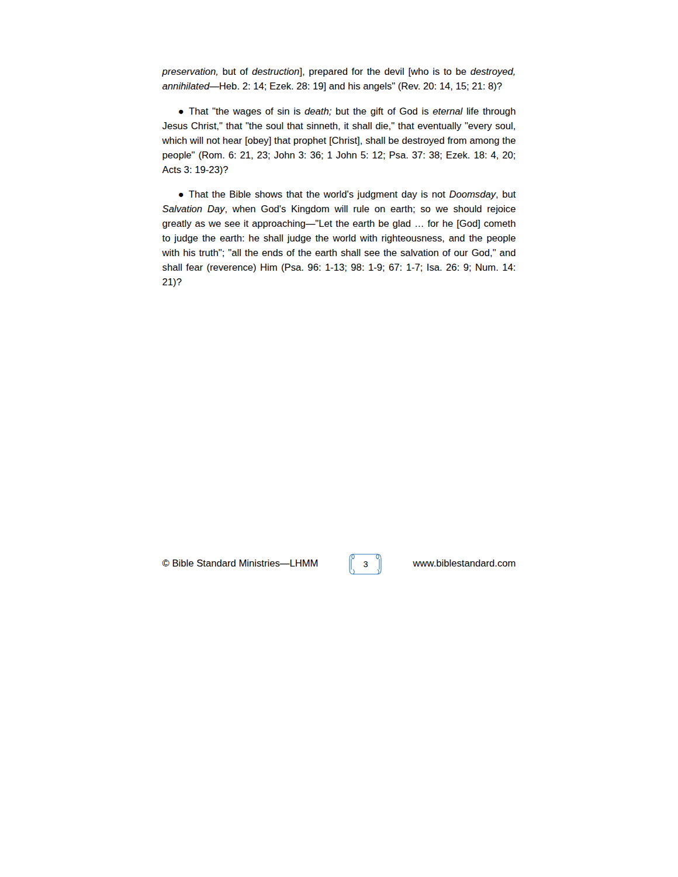preservation, but of destruction], prepared for the devil [who is to be destroyed, annihilated—Heb. 2: 14; Ezek. 28: 19] and his angels" (Rev. 20: 14, 15; 21: 8)?
● That "the wages of sin is death; but the gift of God is eternal life through Jesus Christ," that "the soul that sinneth, it shall die," that eventually "every soul, which will not hear [obey] that prophet [Christ], shall be destroyed from among the people" (Rom. 6: 21, 23; John 3: 36; 1 John 5: 12; Psa. 37: 38; Ezek. 18: 4, 20; Acts 3: 19-23)?
● That the Bible shows that the world's judgment day is not Doomsday, but Salvation Day, when God's Kingdom will rule on earth; so we should rejoice greatly as we see it approaching—"Let the earth be glad … for he [God] cometh to judge the earth: he shall judge the world with righteousness, and the people with his truth"; "all the ends of the earth shall see the salvation of our God," and shall fear (reverence) Him (Psa. 96: 1-13; 98: 1-9; 67: 1-7; Isa. 26: 9; Num. 14: 21)?
© Bible Standard Ministries—LHMM
3
www.biblestandard.com